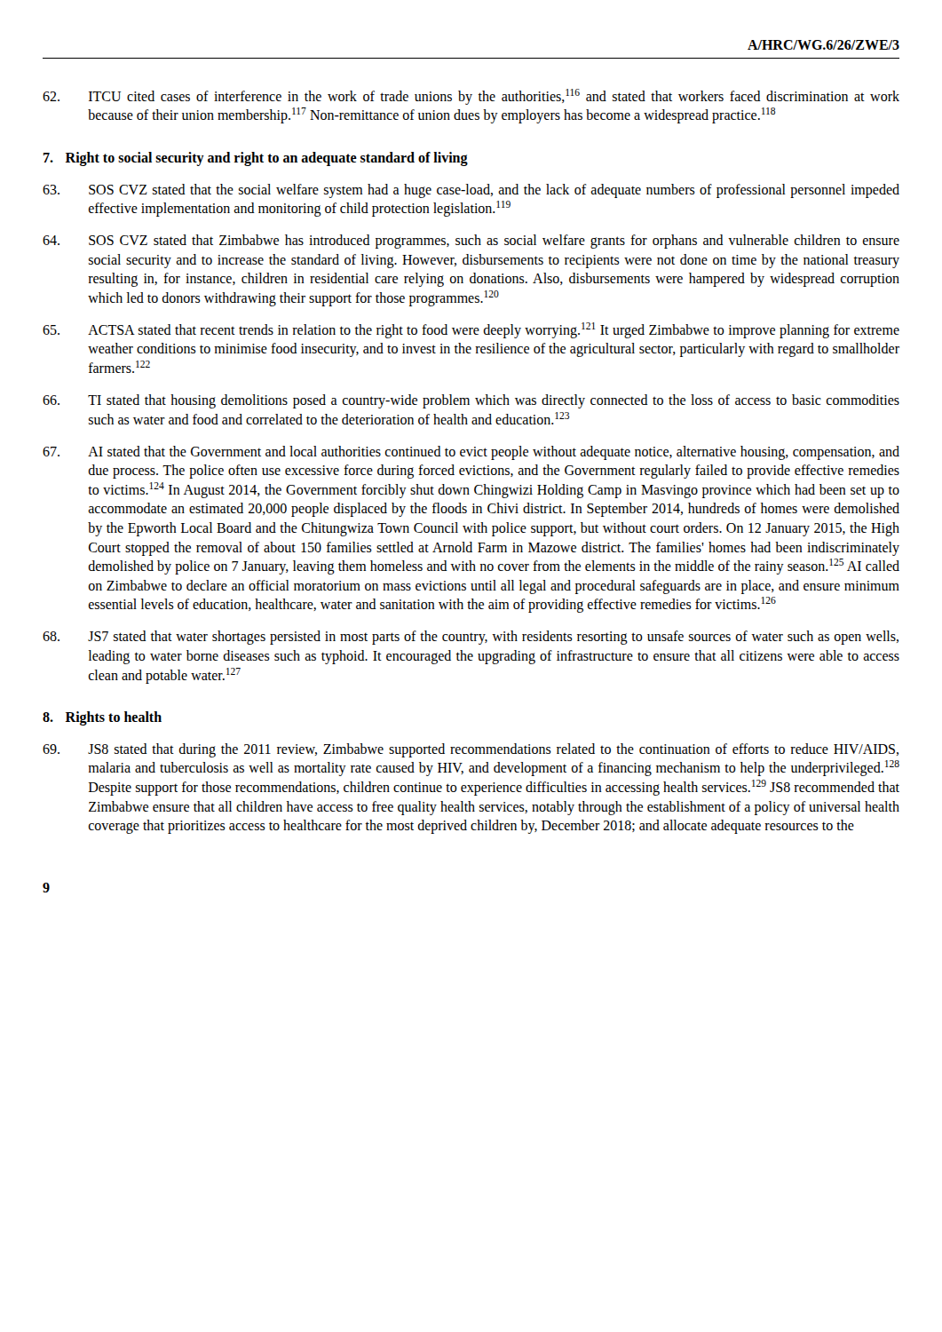A/HRC/WG.6/26/ZWE/3
62.
ITCU cited cases of interference in the work of trade unions by the authorities,116 and stated that workers faced discrimination at work because of their union membership.117 Non-remittance of union dues by employers has become a widespread practice.118
7. Right to social security and right to an adequate standard of living
63.
SOS CVZ stated that the social welfare system had a huge case-load, and the lack of adequate numbers of professional personnel impeded effective implementation and monitoring of child protection legislation.119
64.
SOS CVZ stated that Zimbabwe has introduced programmes, such as social welfare grants for orphans and vulnerable children to ensure social security and to increase the standard of living. However, disbursements to recipients were not done on time by the national treasury resulting in, for instance, children in residential care relying on donations. Also, disbursements were hampered by widespread corruption which led to donors withdrawing their support for those programmes.120
65.
ACTSA stated that recent trends in relation to the right to food were deeply worrying.121 It urged Zimbabwe to improve planning for extreme weather conditions to minimise food insecurity, and to invest in the resilience of the agricultural sector, particularly with regard to smallholder farmers.122
66.
TI stated that housing demolitions posed a country-wide problem which was directly connected to the loss of access to basic commodities such as water and food and correlated to the deterioration of health and education.123
67.
AI stated that the Government and local authorities continued to evict people without adequate notice, alternative housing, compensation, and due process. The police often use excessive force during forced evictions, and the Government regularly failed to provide effective remedies to victims.124 In August 2014, the Government forcibly shut down Chingwizi Holding Camp in Masvingo province which had been set up to accommodate an estimated 20,000 people displaced by the floods in Chivi district. In September 2014, hundreds of homes were demolished by the Epworth Local Board and the Chitungwiza Town Council with police support, but without court orders. On 12 January 2015, the High Court stopped the removal of about 150 families settled at Arnold Farm in Mazowe district. The families' homes had been indiscriminately demolished by police on 7 January, leaving them homeless and with no cover from the elements in the middle of the rainy season.125 AI called on Zimbabwe to declare an official moratorium on mass evictions until all legal and procedural safeguards are in place, and ensure minimum essential levels of education, healthcare, water and sanitation with the aim of providing effective remedies for victims.126
68.
JS7 stated that water shortages persisted in most parts of the country, with residents resorting to unsafe sources of water such as open wells, leading to water borne diseases such as typhoid. It encouraged the upgrading of infrastructure to ensure that all citizens were able to access clean and potable water.127
8. Rights to health
69.
JS8 stated that during the 2011 review, Zimbabwe supported recommendations related to the continuation of efforts to reduce HIV/AIDS, malaria and tuberculosis as well as mortality rate caused by HIV, and development of a financing mechanism to help the underprivileged.128 Despite support for those recommendations, children continue to experience difficulties in accessing health services.129 JS8 recommended that Zimbabwe ensure that all children have access to free quality health services, notably through the establishment of a policy of universal health coverage that prioritizes access to healthcare for the most deprived children by, December 2018; and allocate adequate resources to the
9